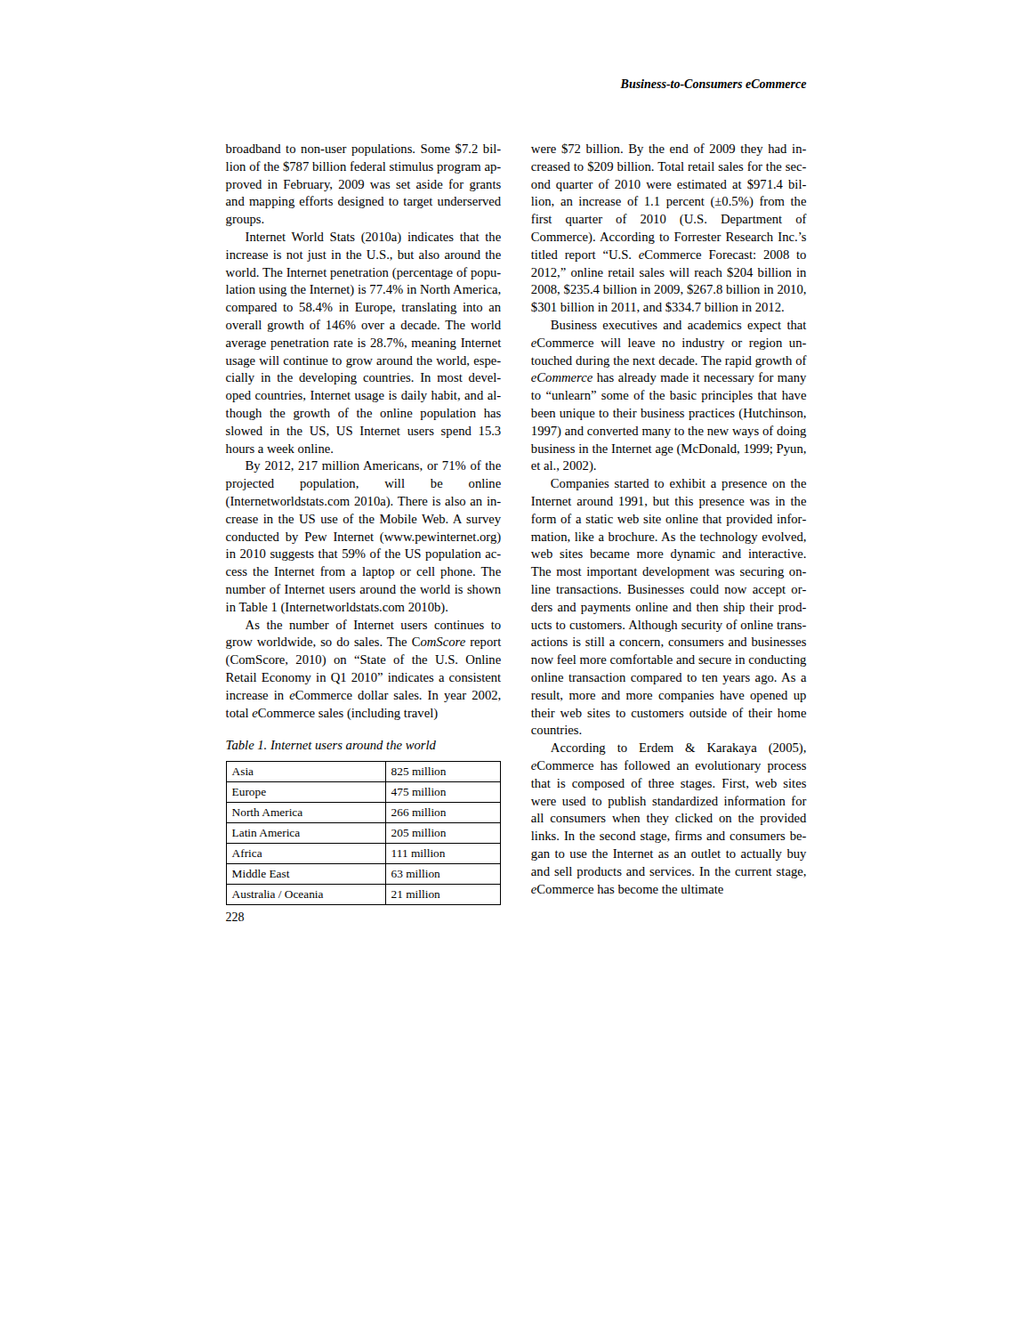Business-to-Consumers eCommerce
broadband to non-user populations. Some $7.2 billion of the $787 billion federal stimulus program approved in February, 2009 was set aside for grants and mapping efforts designed to target underserved groups.
Internet World Stats (2010a) indicates that the increase is not just in the U.S., but also around the world. The Internet penetration (percentage of population using the Internet) is 77.4% in North America, compared to 58.4% in Europe, translating into an overall growth of 146% over a decade. The world average penetration rate is 28.7%, meaning Internet usage will continue to grow around the world, especially in the developing countries. In most developed countries, Internet usage is daily habit, and although the growth of the online population has slowed in the US, US Internet users spend 15.3 hours a week online.
By 2012, 217 million Americans, or 71% of the projected population, will be online (Internetworldstats.com 2010a). There is also an increase in the US use of the Mobile Web. A survey conducted by Pew Internet (www.pewinternet.org) in 2010 suggests that 59% of the US population access the Internet from a laptop or cell phone. The number of Internet users around the world is shown in Table 1 (Internetworldstats.com 2010b).
As the number of Internet users continues to grow worldwide, so do sales. The ComScore report (ComScore, 2010) on “State of the U.S. Online Retail Economy in Q1 2010” indicates a consistent increase in e Commerce dollar sales. In year 2002, total e Commerce sales (including travel)
Table 1. Internet users around the world
| Asia | 825 million |
| Europe | 475 million |
| North America | 266 million |
| Latin America | 205 million |
| Africa | 111 million |
| Middle East | 63 million |
| Australia / Oceania | 21 million |
were $72 billion. By the end of 2009 they had increased to $209 billion. Total retail sales for the second quarter of 2010 were estimated at $971.4 billion, an increase of 1.1 percent (±0.5%) from the first quarter of 2010 (U.S. Department of Commerce). According to Forrester Research Inc.’s titled report “U.S. e Commerce Forecast: 2008 to 2012,” online retail sales will reach $204 billion in 2008, $235.4 billion in 2009, $267.8 billion in 2010, $301 billion in 2011, and $334.7 billion in 2012.
Business executives and academics expect that e Commerce will leave no industry or region untouched during the next decade. The rapid growth of eCommerce has already made it necessary for many to “unlearn” some of the basic principles that have been unique to their business practices (Hutchinson, 1997) and converted many to the new ways of doing business in the Internet age (McDonald, 1999; Pyun, et al., 2002).
Companies started to exhibit a presence on the Internet around 1991, but this presence was in the form of a static web site online that provided information, like a brochure. As the technology evolved, web sites became more dynamic and interactive. The most important development was securing online transactions. Businesses could now accept orders and payments online and then ship their products to customers. Although security of online transactions is still a concern, consumers and businesses now feel more comfortable and secure in conducting online transaction compared to ten years ago. As a result, more and more companies have opened up their web sites to customers outside of their home countries.
According to Erdem & Karakaya (2005), e Commerce has followed an evolutionary process that is composed of three stages. First, web sites were used to publish standardized information for all consumers when they clicked on the provided links. In the second stage, firms and consumers began to use the Internet as an outlet to actually buy and sell products and services. In the current stage, e Commerce has become the ultimate
228